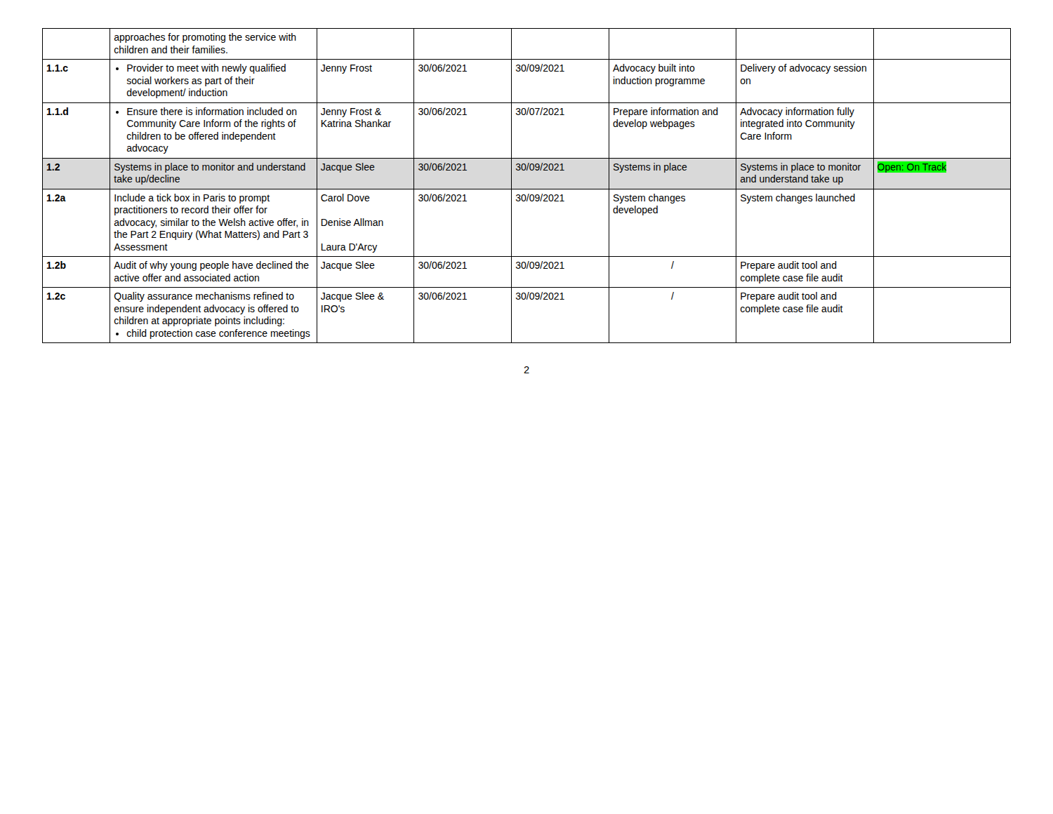| | approaches for promoting the service with children and their families. | | | | | | |
| 1.1.c | Provider to meet with newly qualified social workers as part of their development/ induction | Jenny Frost | 30/06/2021 | 30/09/2021 | Advocacy built into induction programme | Delivery of advocacy session on | |
| 1.1.d | Ensure there is information included on Community Care Inform of the rights of children to be offered independent advocacy | Jenny Frost & Katrina Shankar | 30/06/2021 | 30/07/2021 | Prepare information and develop webpages | Advocacy information fully integrated into Community Care Inform | |
| 1.2 | Systems in place to monitor and understand take up/decline | Jacque Slee | 30/06/2021 | 30/09/2021 | Systems in place | Systems in place to monitor and understand take up | Open: On Track |
| 1.2a | Include a tick box in Paris to prompt practitioners to record their offer for advocacy, similar to the Welsh active offer, in the Part 2 Enquiry (What Matters) and Part 3 Assessment | Carol Dove Denise Allman Laura D'Arcy | 30/06/2021 | 30/09/2021 | System changes developed | System changes launched | |
| 1.2b | Audit of why young people have declined the active offer and associated action | Jacque Slee | 30/06/2021 | 30/09/2021 | / | Prepare audit tool and complete case file audit | |
| 1.2c | Quality assurance mechanisms refined to ensure independent advocacy is offered to children at appropriate points including: child protection case conference meetings | Jacque Slee & IRO's | 30/06/2021 | 30/09/2021 | / | Prepare audit tool and complete case file audit | |
2